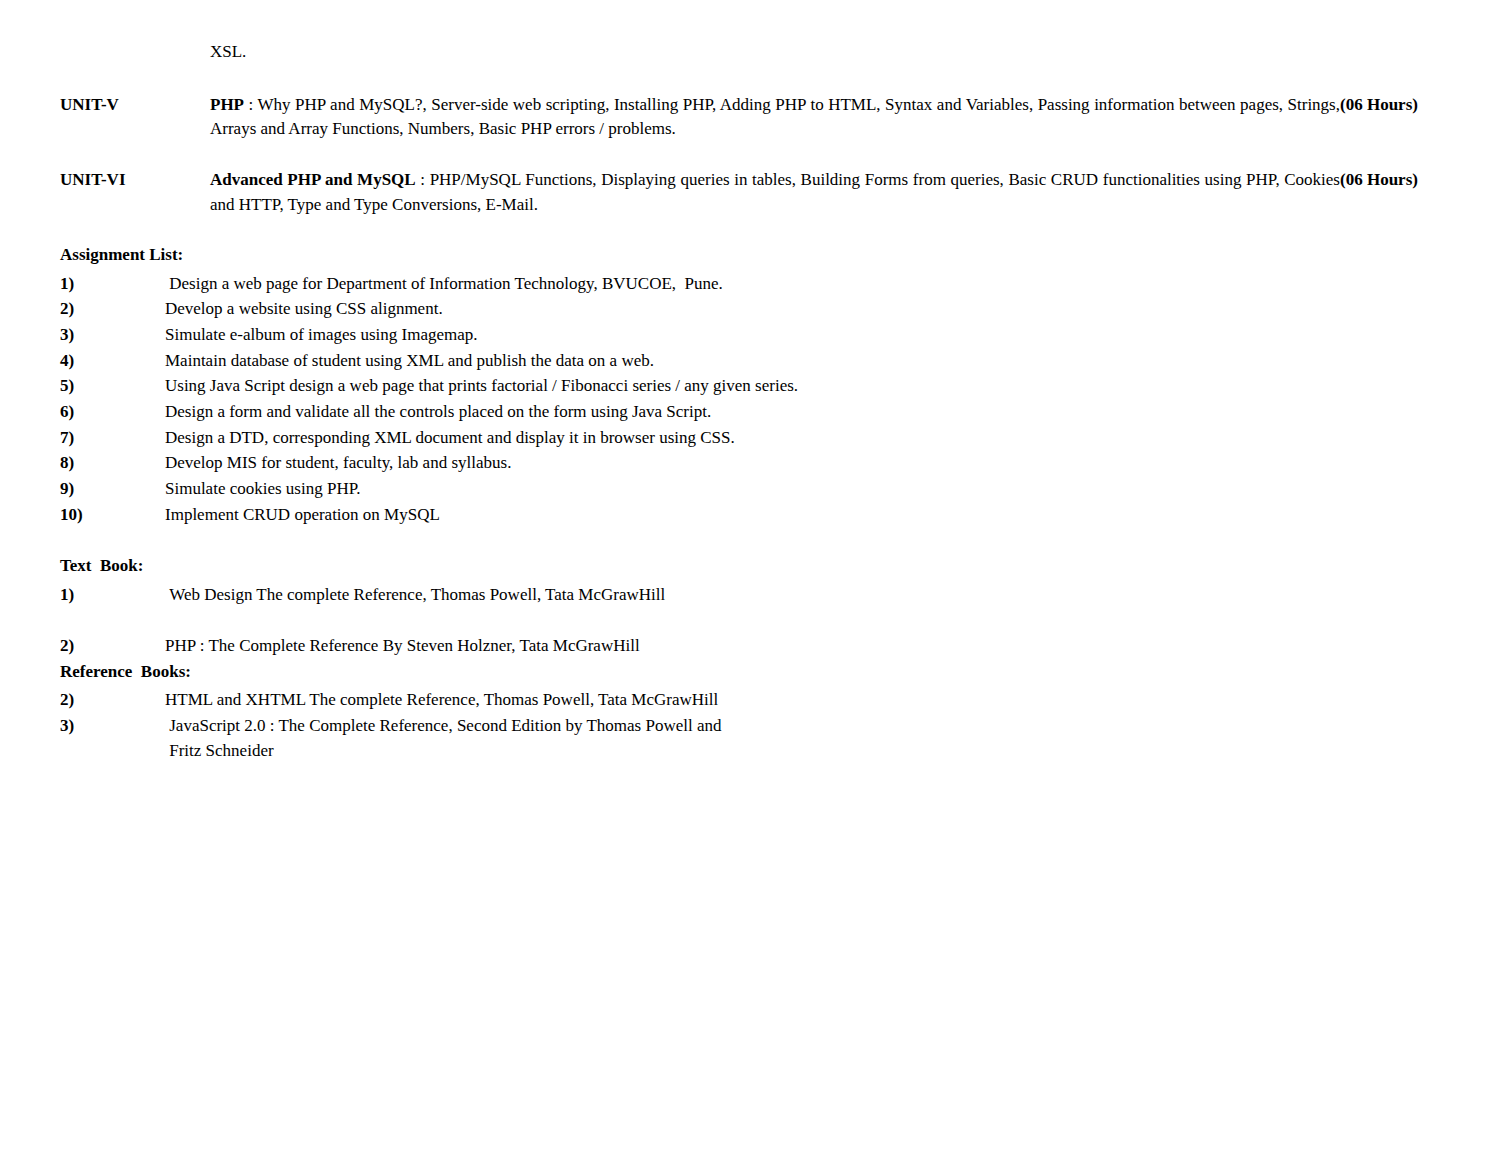XSL.
| UNIT-V | PHP : Why PHP and MySQL?, Server-side web scripting, Installing PHP, Adding PHP to HTML, Syntax and Variables, Passing information between pages, Strings, Arrays and Array Functions, Numbers, Basic PHP errors / problems. | (06 Hours) |
| UNIT-VI | Advanced PHP and MySQL : PHP/MySQL Functions, Displaying queries in tables, Building Forms from queries, Basic CRUD functionalities using PHP, Cookies and HTTP, Type and Type Conversions, E-Mail. | (06 Hours) |
Assignment List:
| 1) | Design a web page for Department of Information Technology, BVUCOE, Pune. |
| 2) | Develop a website using CSS alignment. |
| 3) | Simulate e-album of images using Imagemap. |
| 4) | Maintain database of student using XML and publish the data on a web. |
| 5) | Using Java Script design a web page that prints factorial / Fibonacci series / any given series. |
| 6) | Design a form and validate all the controls placed on the form using Java Script. |
| 7) | Design a DTD, corresponding XML document and display it in browser using CSS. |
| 8) | Develop MIS for student, faculty, lab and syllabus. |
| 9) | Simulate cookies using PHP. |
| 10) | Implement CRUD operation on MySQL |
Text Book:
| 1) | Web Design The complete Reference, Thomas Powell, Tata McGrawHill |
| 2) | PHP : The Complete Reference By Steven Holzner, Tata McGrawHill |
Reference Books:
| 2) | HTML and XHTML The complete Reference, Thomas Powell, Tata McGrawHill |
| 3) | JavaScript 2.0 : The Complete Reference, Second Edition by Thomas Powell and Fritz Schneider |